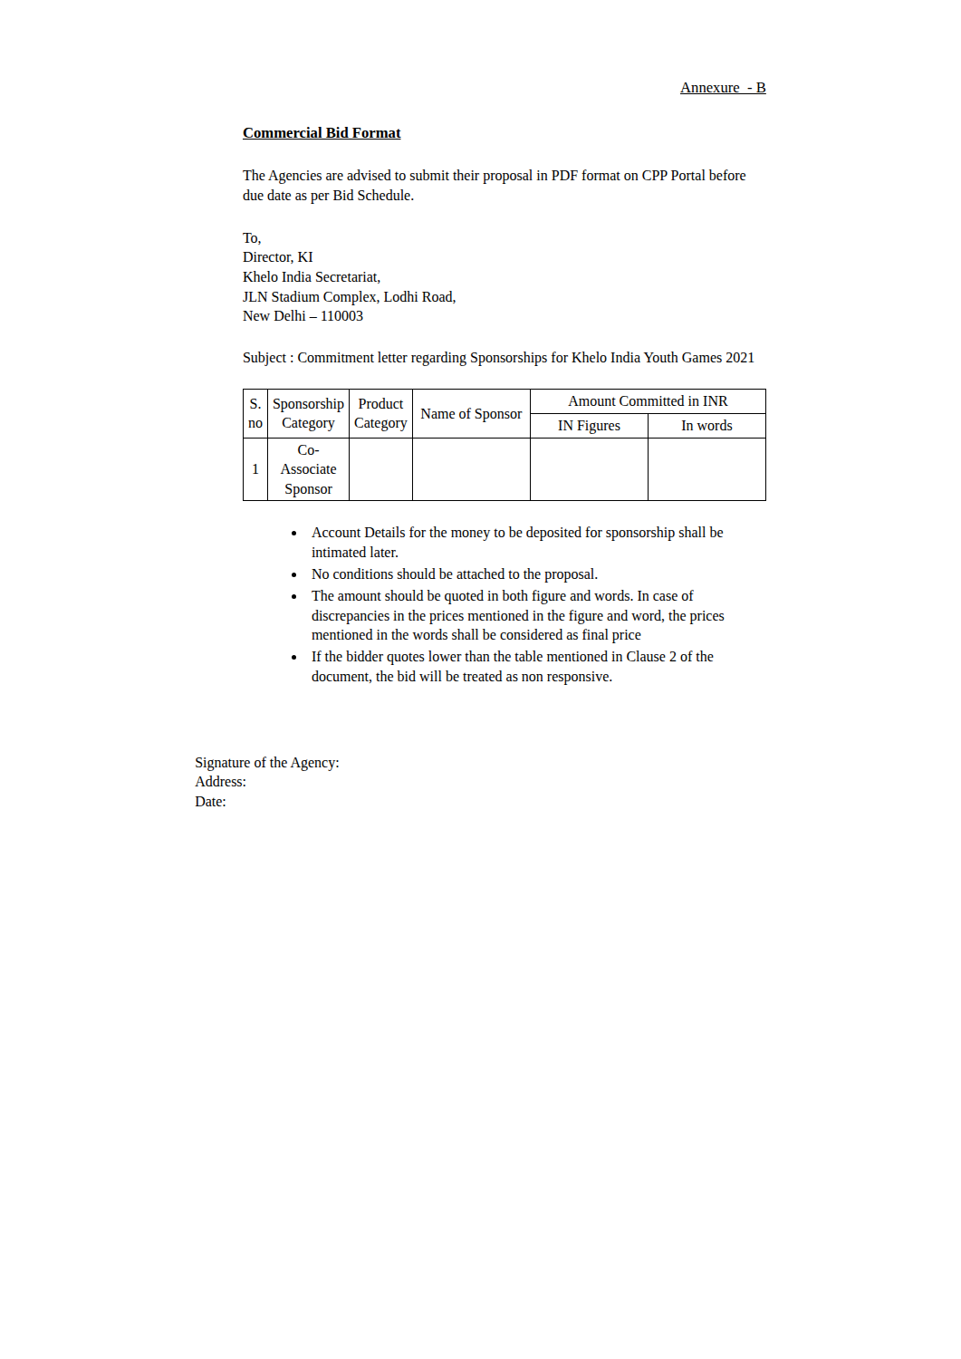Annexure - B
Commercial Bid Format
The Agencies are advised to submit their proposal in PDF format on CPP Portal before due date as per Bid Schedule.
To,
Director, KI
Khelo India Secretariat,
JLN Stadium Complex, Lodhi Road,
New Delhi – 110003
Subject : Commitment letter regarding Sponsorships for Khelo India Youth Games 2021
| S. no | Sponsorship Category | Product Category | Name of Sponsor | Amount Committed in INR |
| --- | --- | --- | --- | --- |
| IN Figures | In words |
| 1 | Co-Associate Sponsor | | | | |
Account Details for the money to be deposited for sponsorship shall be intimated later.
No conditions should be attached to the proposal.
The amount should be quoted in both figure and words. In case of discrepancies in the prices mentioned in the figure and word, the prices mentioned in the words shall be considered as final price
If the bidder quotes lower than the table mentioned in Clause 2 of the document, the bid will be treated as non responsive.
Signature of the Agency:
Address:
Date: